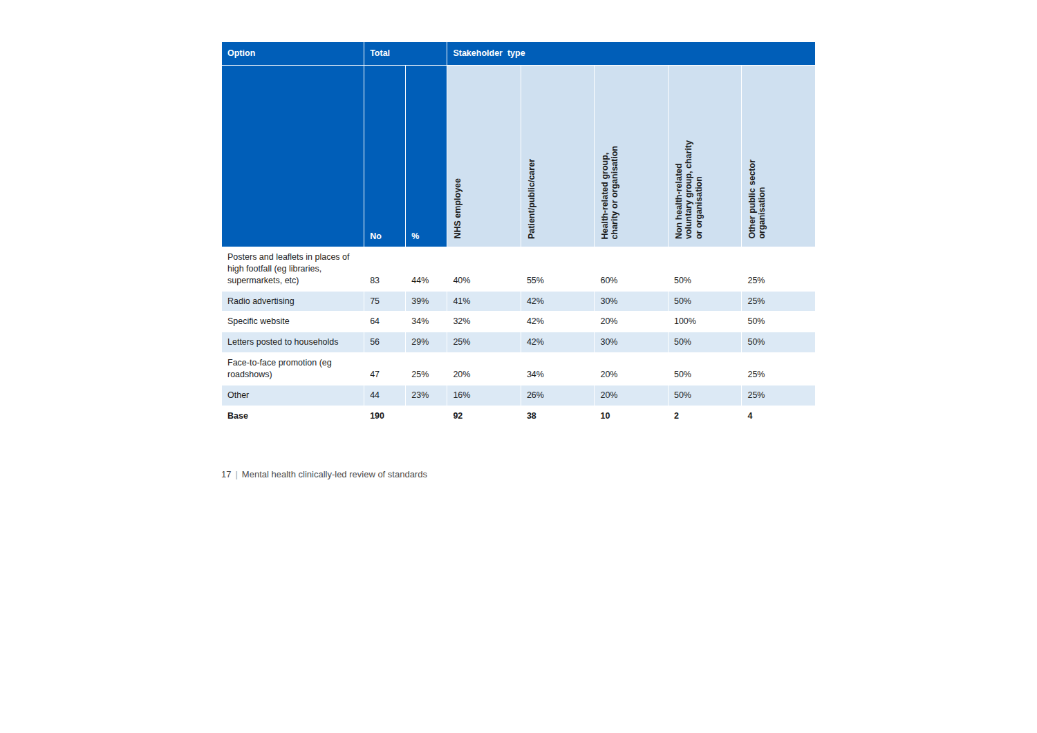| Option | Total | Stakeholder type |
| --- | --- | --- |
| | No | % | NHS employee | Patient/public/carer | Health-related group, charity or organisation | Non health-related voluntary group, charity or organisation | Other public sector organisation |
| Posters and leaflets in places of high footfall (eg libraries, supermarkets, etc) | 83 | 44% | 40% | 55% | 60% | 50% | 25% |
| Radio advertising | 75 | 39% | 41% | 42% | 30% | 50% | 25% |
| Specific website | 64 | 34% | 32% | 42% | 20% | 100% | 50% |
| Letters posted to households | 56 | 29% | 25% | 42% | 30% | 50% | 50% |
| Face-to-face promotion (eg roadshows) | 47 | 25% | 20% | 34% | 20% | 50% | 25% |
| Other | 44 | 23% | 16% | 26% | 20% | 50% | 25% |
| Base | 190 | | 92 | 38 | 10 | 2 | 4 |
17|Mental health clinically-led review of standards